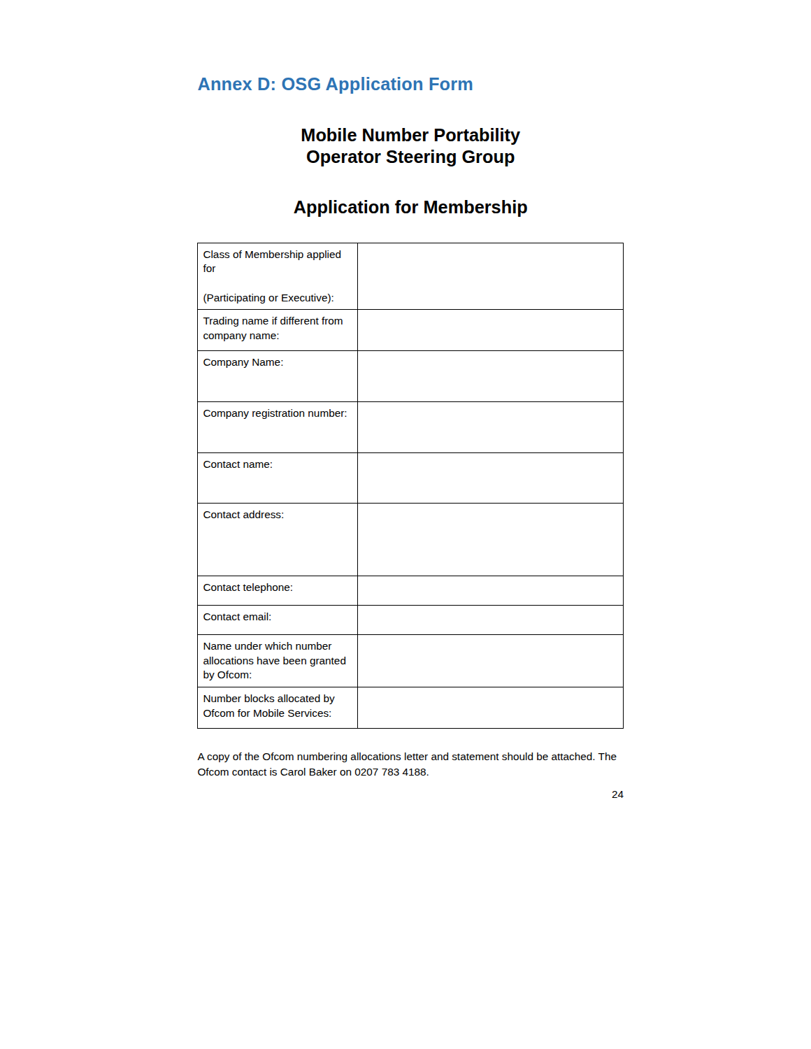Annex D: OSG Application Form
Mobile Number Portability
Operator Steering Group
Application for Membership
| Class of Membership applied for (Participating or Executive): | |
| Trading name if different from company name: | |
| Company Name: | |
| Company registration number: | |
| Contact name: | |
| Contact address: | |
| Contact telephone: | |
| Contact email: | |
| Name under which number allocations have been granted by Ofcom: | |
| Number blocks allocated by Ofcom for Mobile Services: | |
A copy of the Ofcom numbering allocations letter and statement should be attached. The Ofcom contact is Carol Baker on 0207 783 4188.
24